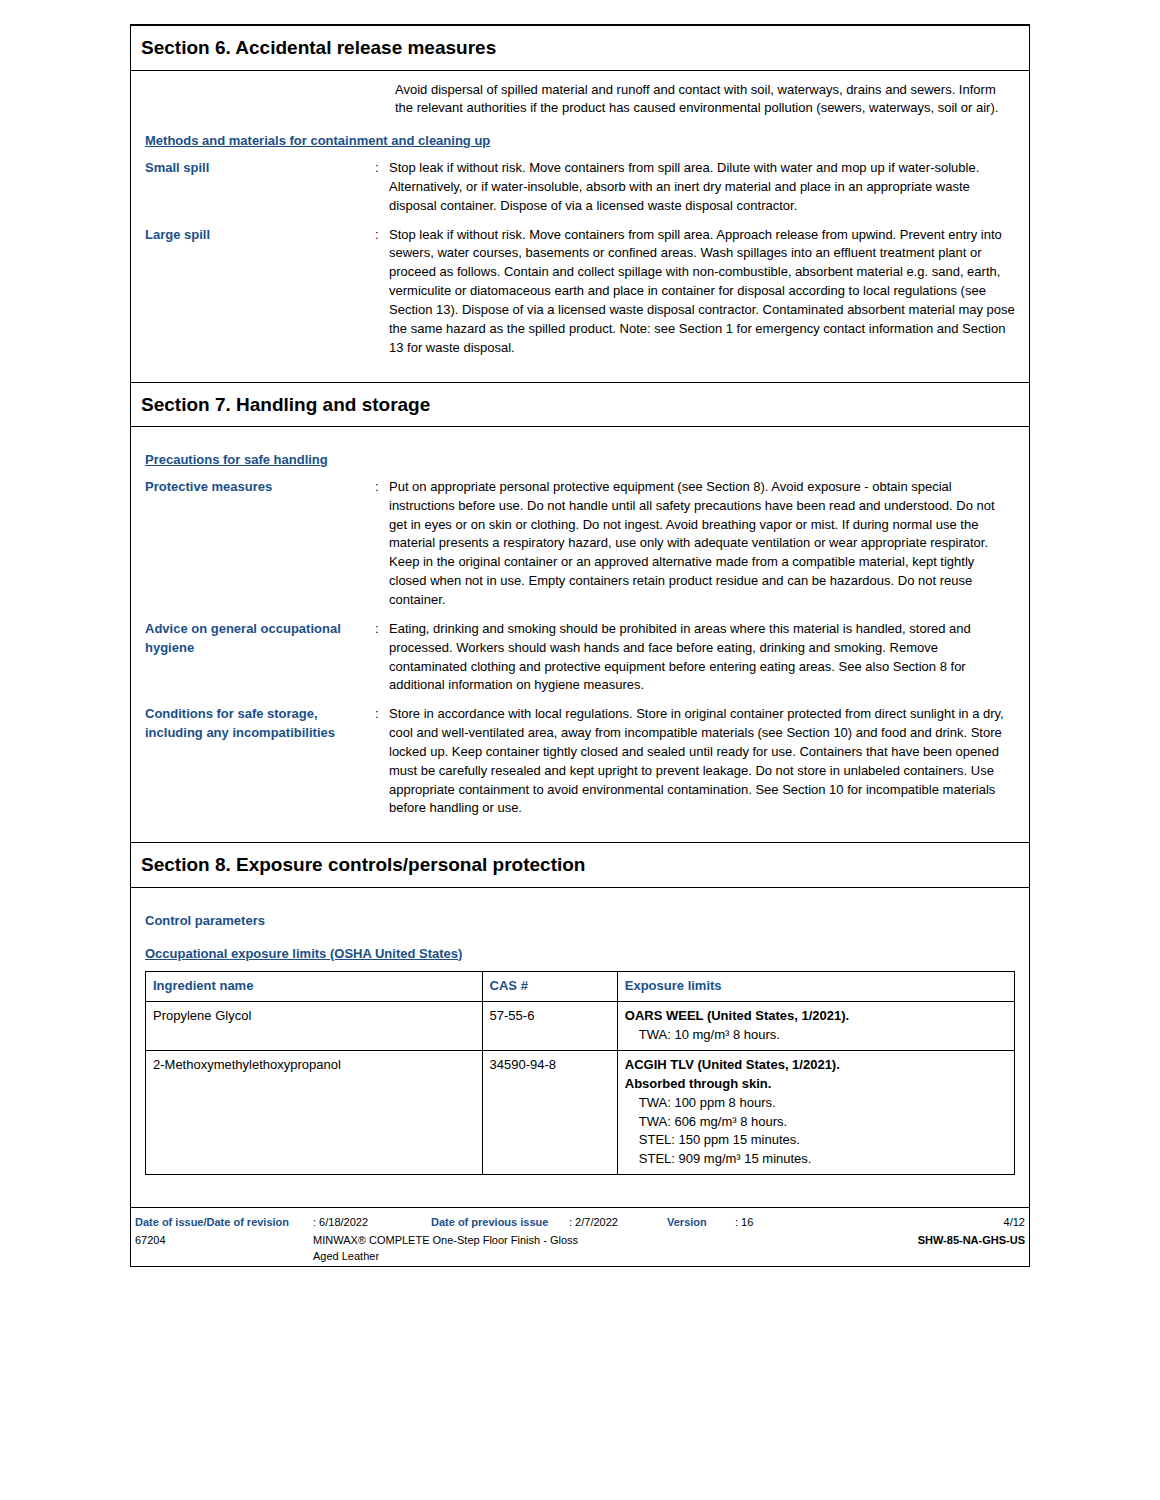Section 6. Accidental release measures
Avoid dispersal of spilled material and runoff and contact with soil, waterways, drains and sewers. Inform the relevant authorities if the product has caused environmental pollution (sewers, waterways, soil or air).
Methods and materials for containment and cleaning up
| Small spill | : | Stop leak if without risk. Move containers from spill area. Dilute with water and mop up if water-soluble. Alternatively, or if water-insoluble, absorb with an inert dry material and place in an appropriate waste disposal container. Dispose of via a licensed waste disposal contractor. |
| Large spill | : | Stop leak if without risk. Move containers from spill area. Approach release from upwind. Prevent entry into sewers, water courses, basements or confined areas. Wash spillages into an effluent treatment plant or proceed as follows. Contain and collect spillage with non-combustible, absorbent material e.g. sand, earth, vermiculite or diatomaceous earth and place in container for disposal according to local regulations (see Section 13). Dispose of via a licensed waste disposal contractor. Contaminated absorbent material may pose the same hazard as the spilled product. Note: see Section 1 for emergency contact information and Section 13 for waste disposal. |
Section 7. Handling and storage
Precautions for safe handling
| Protective measures | : | Put on appropriate personal protective equipment (see Section 8). Avoid exposure - obtain special instructions before use. Do not handle until all safety precautions have been read and understood. Do not get in eyes or on skin or clothing. Do not ingest. Avoid breathing vapor or mist. If during normal use the material presents a respiratory hazard, use only with adequate ventilation or wear appropriate respirator. Keep in the original container or an approved alternative made from a compatible material, kept tightly closed when not in use. Empty containers retain product residue and can be hazardous. Do not reuse container. |
| Advice on general occupational hygiene | : | Eating, drinking and smoking should be prohibited in areas where this material is handled, stored and processed. Workers should wash hands and face before eating, drinking and smoking. Remove contaminated clothing and protective equipment before entering eating areas. See also Section 8 for additional information on hygiene measures. |
| Conditions for safe storage, including any incompatibilities | : | Store in accordance with local regulations. Store in original container protected from direct sunlight in a dry, cool and well-ventilated area, away from incompatible materials (see Section 10) and food and drink. Store locked up. Keep container tightly closed and sealed until ready for use. Containers that have been opened must be carefully resealed and kept upright to prevent leakage. Do not store in unlabeled containers. Use appropriate containment to avoid environmental contamination. See Section 10 for incompatible materials before handling or use. |
Section 8. Exposure controls/personal protection
Control parameters
Occupational exposure limits (OSHA United States)
| Ingredient name | CAS # | Exposure limits |
| --- | --- | --- |
| Propylene Glycol | 57-55-6 | OARS WEEL (United States, 1/2021). TWA: 10 mg/m³ 8 hours. |
| 2-Methoxymethylethoxypropanol | 34590-94-8 | ACGIH TLV (United States, 1/2021). Absorbed through skin. TWA: 100 ppm 8 hours. TWA: 606 mg/m³ 8 hours. STEL: 150 ppm 15 minutes. STEL: 909 mg/m³ 15 minutes. |
| Date of issue/Date of revision | : 6/18/2022 | Date of previous issue | : 2/7/2022 | Version | : 16 | 4/12 |
| 67204 | MINWAX® COMPLETE One-Step Floor Finish - Gloss Aged Leather | SHW-85-NA-GHS-US |